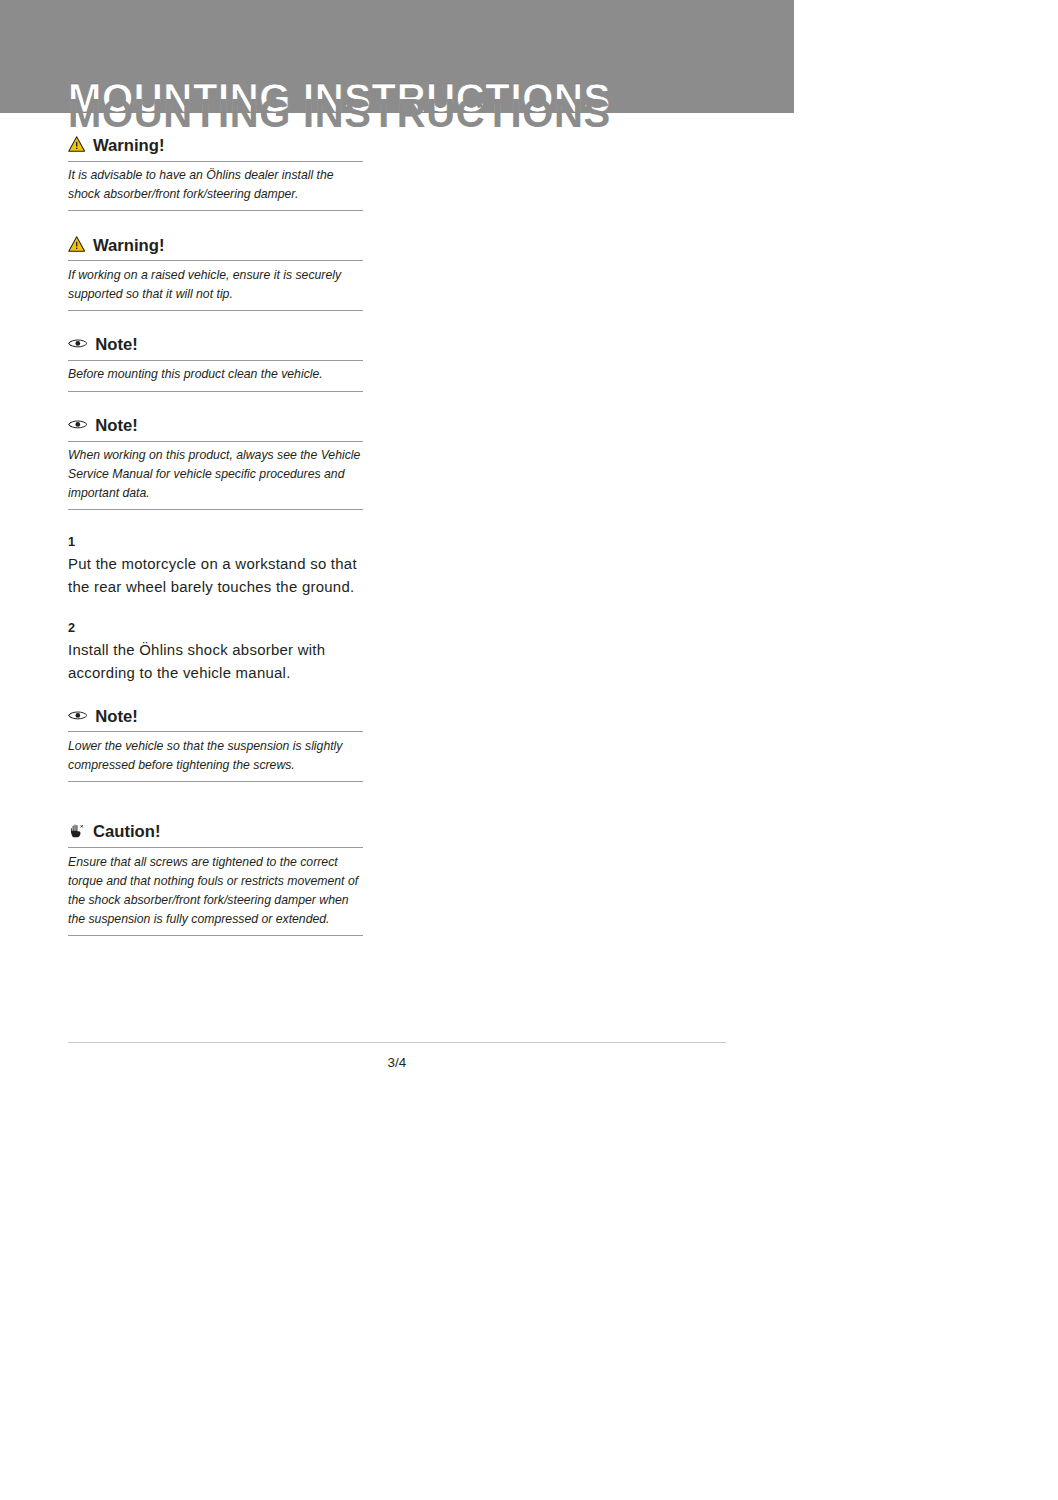MOUNTING INSTRUCTIONS
MOUNTING INSTRUCTIONS
Warning!
It is advisable to have an Öhlins dealer install the shock absorber/front fork/steering damper.
Warning!
If working on a raised vehicle, ensure it is securely supported so that it will not tip.
Note!
Before mounting this product clean the vehicle.
Note!
When working on this product, always see the Vehicle Service Manual for vehicle specific procedures and important data.
1
Put the motorcycle on a workstand so that the rear wheel barely touches the ground.
2
Install the Öhlins shock absorber with according to the vehicle manual.
Note!
Lower the vehicle so that the suspension is slightly compressed before tightening the screws.
Caution!
Ensure that all screws are tightened to the correct torque and that nothing fouls or restricts movement of the shock absorber/front fork/steering damper when the suspension is fully compressed or extended.
3/4